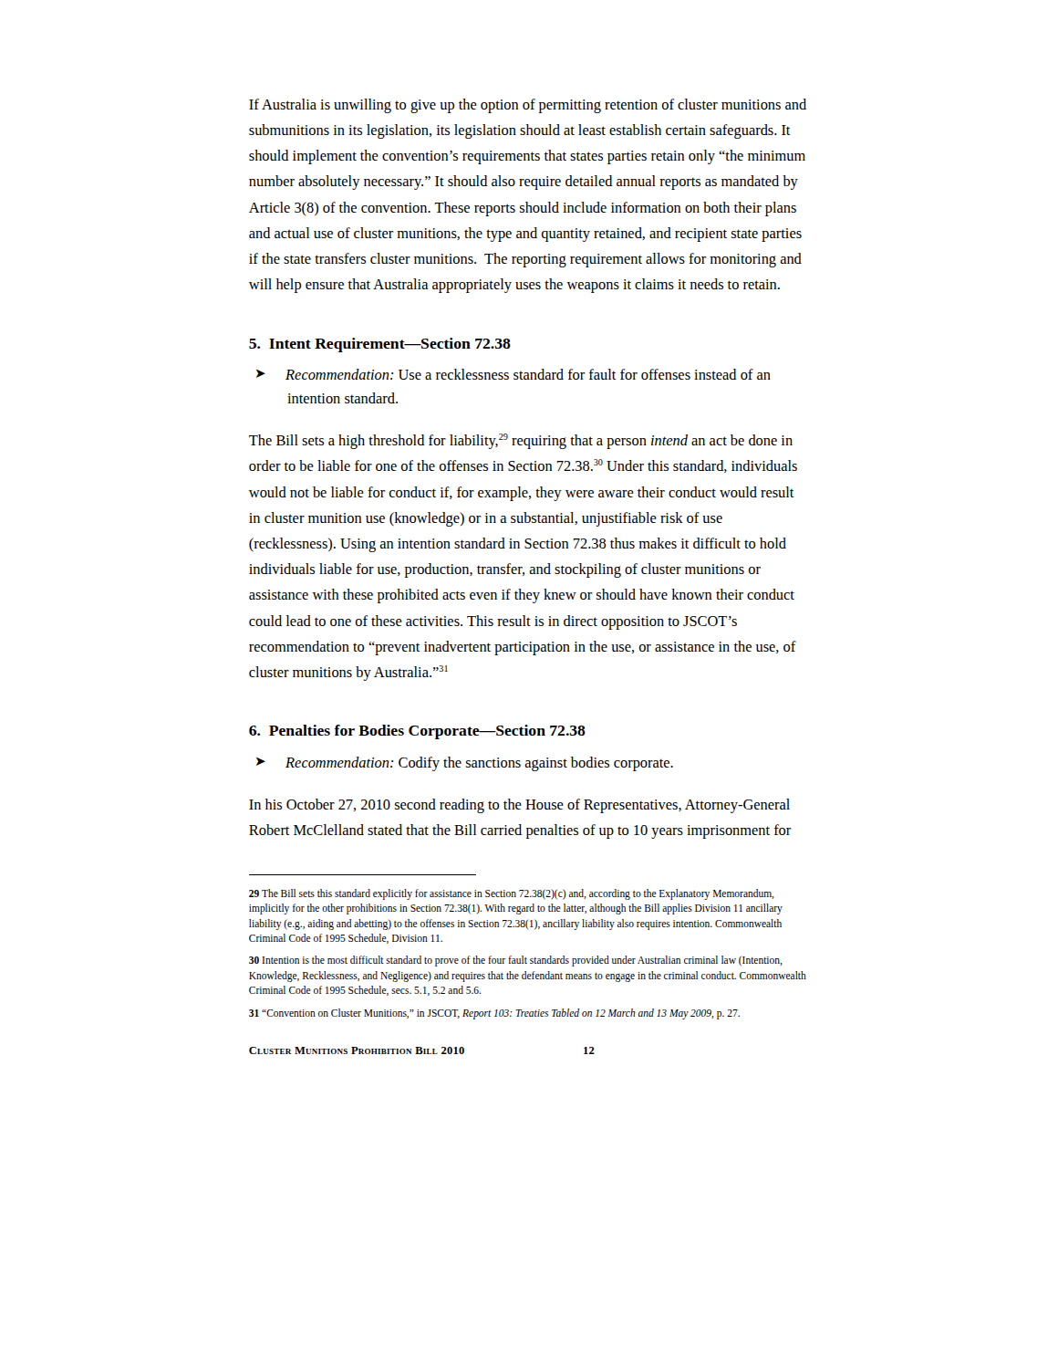If Australia is unwilling to give up the option of permitting retention of cluster munitions and submunitions in its legislation, its legislation should at least establish certain safeguards. It should implement the convention’s requirements that states parties retain only “the minimum number absolutely necessary.” It should also require detailed annual reports as mandated by Article 3(8) of the convention. These reports should include information on both their plans and actual use of cluster munitions, the type and quantity retained, and recipient state parties if the state transfers cluster munitions. The reporting requirement allows for monitoring and will help ensure that Australia appropriately uses the weapons it claims it needs to retain.
5. Intent Requirement—Section 72.38
➤ Recommendation: Use a recklessness standard for fault for offenses instead of an intention standard.
The Bill sets a high threshold for liability,29 requiring that a person intend an act be done in order to be liable for one of the offenses in Section 72.38.30 Under this standard, individuals would not be liable for conduct if, for example, they were aware their conduct would result in cluster munition use (knowledge) or in a substantial, unjustifiable risk of use (recklessness). Using an intention standard in Section 72.38 thus makes it difficult to hold individuals liable for use, production, transfer, and stockpiling of cluster munitions or assistance with these prohibited acts even if they knew or should have known their conduct could lead to one of these activities. This result is in direct opposition to JSCOT’s recommendation to “prevent inadvertent participation in the use, or assistance in the use, of cluster munitions by Australia.”31
6. Penalties for Bodies Corporate—Section 72.38
➤ Recommendation: Codify the sanctions against bodies corporate.
In his October 27, 2010 second reading to the House of Representatives, Attorney-General Robert McClelland stated that the Bill carried penalties of up to 10 years imprisonment for
29 The Bill sets this standard explicitly for assistance in Section 72.38(2)(c) and, according to the Explanatory Memorandum, implicitly for the other prohibitions in Section 72.38(1). With regard to the latter, although the Bill applies Division 11 ancillary liability (e.g., aiding and abetting) to the offenses in Section 72.38(1), ancillary liability also requires intention. Commonwealth Criminal Code of 1995 Schedule, Division 11.
30 Intention is the most difficult standard to prove of the four fault standards provided under Australian criminal law (Intention, Knowledge, Recklessness, and Negligence) and requires that the defendant means to engage in the criminal conduct. Commonwealth Criminal Code of 1995 Schedule, secs. 5.1, 5.2 and 5.6.
31 “Convention on Cluster Munitions,” in JSCOT, Report 103: Treaties Tabled on 12 March and 13 May 2009, p. 27.
Cluster Munitions Prohibition Bill 2010 12